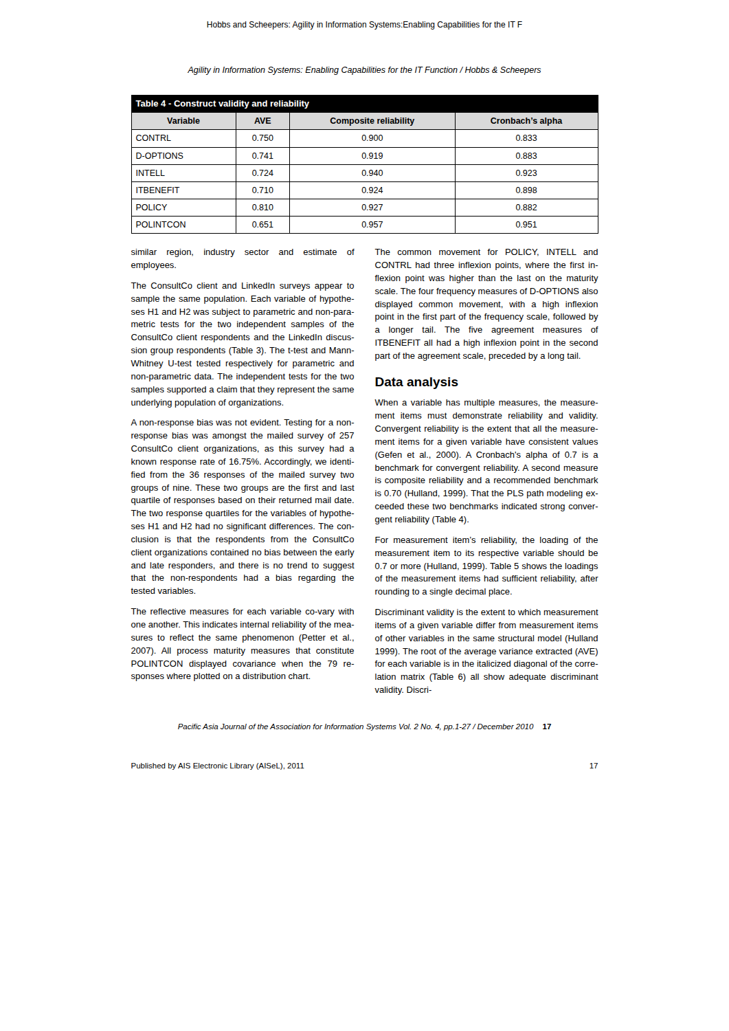Hobbs and Scheepers: Agility in Information Systems:Enabling Capabilities for the IT F
Agility in Information Systems: Enabling Capabilities for the IT Function / Hobbs & Scheepers
Table 4 - Construct validity and reliability
| Variable | AVE | Composite reliability | Cronbach’s alpha |
| --- | --- | --- | --- |
| CONTRL | 0.750 | 0.900 | 0.833 |
| D-OPTIONS | 0.741 | 0.919 | 0.883 |
| INTELL | 0.724 | 0.940 | 0.923 |
| ITBENEFIT | 0.710 | 0.924 | 0.898 |
| POLICY | 0.810 | 0.927 | 0.882 |
| POLINTCON | 0.651 | 0.957 | 0.951 |
similar region, industry sector and estimate of employees.
The ConsultCo client and LinkedIn surveys appear to sample the same population. Each variable of hypotheses H1 and H2 was subject to parametric and non-parametric tests for the two independent samples of the ConsultCo client respondents and the LinkedIn discussion group respondents (Table 3). The t-test and Mann-Whitney U-test tested respectively for parametric and non-parametric data. The independent tests for the two samples supported a claim that they represent the same underlying population of organizations.
A non-response bias was not evident. Testing for a non-response bias was amongst the mailed survey of 257 ConsultCo client organizations, as this survey had a known response rate of 16.75%. Accordingly, we identified from the 36 responses of the mailed survey two groups of nine. These two groups are the first and last quartile of responses based on their returned mail date. The two response quartiles for the variables of hypotheses H1 and H2 had no significant differences. The conclusion is that the respondents from the ConsultCo client organizations contained no bias between the early and late responders, and there is no trend to suggest that the non-respondents had a bias regarding the tested variables.
The reflective measures for each variable co-vary with one another. This indicates internal reliability of the measures to reflect the same phenomenon (Petter et al., 2007). All process maturity measures that constitute POLINTCON displayed covariance when the 79 responses where plotted on a distribution chart.
The common movement for POLICY, INTELL and CONTRL had three inflexion points, where the first inflexion point was higher than the last on the maturity scale. The four frequency measures of D-OPTIONS also displayed common movement, with a high inflexion point in the first part of the frequency scale, followed by a longer tail. The five agreement measures of ITBENEFIT all had a high inflexion point in the second part of the agreement scale, preceded by a long tail.
Data analysis
When a variable has multiple measures, the measurement items must demonstrate reliability and validity. Convergent reliability is the extent that all the measurement items for a given variable have consistent values (Gefen et al., 2000). A Cronbach's alpha of 0.7 is a benchmark for convergent reliability. A second measure is composite reliability and a recommended benchmark is 0.70 (Hulland, 1999). That the PLS path modeling exceeded these two benchmarks indicated strong convergent reliability (Table 4).
For measurement item’s reliability, the loading of the measurement item to its respective variable should be 0.7 or more (Hulland, 1999). Table 5 shows the loadings of the measurement items had sufficient reliability, after rounding to a single decimal place.
Discriminant validity is the extent to which measurement items of a given variable differ from measurement items of other variables in the same structural model (Hulland 1999). The root of the average variance extracted (AVE) for each variable is in the italicized diagonal of the correlation matrix (Table 6) all show adequate discriminant validity. Discri-
Pacific Asia Journal of the Association for Information Systems Vol. 2 No. 4, pp.1-27 / December 2010 17
Published by AIS Electronic Library (AISeL), 2011 17